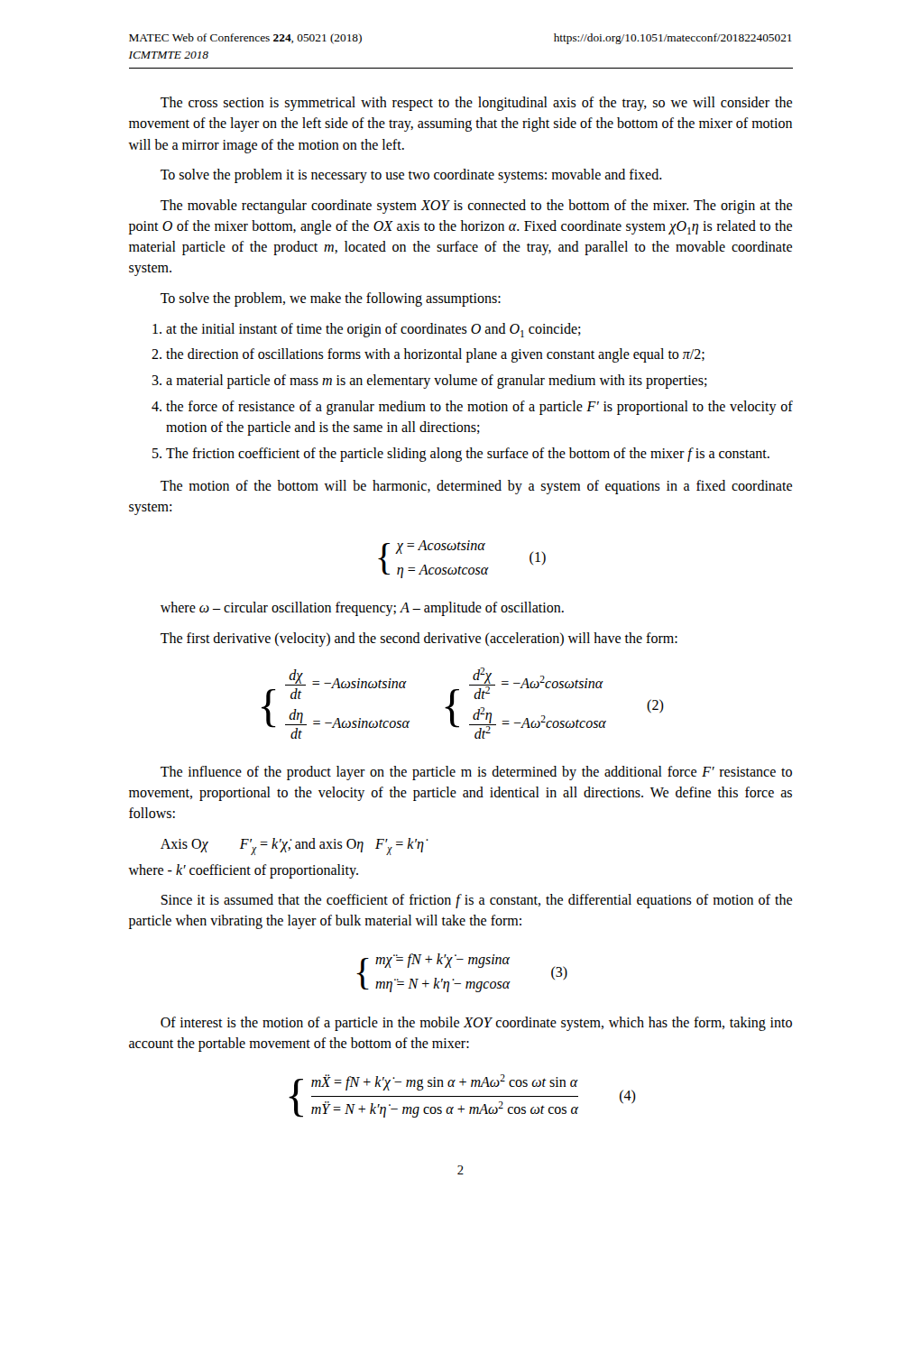MATEC Web of Conferences 224, 05021 (2018)
ICMTMTE 2018
https://doi.org/10.1051/matecconf/201822405021
The cross section is symmetrical with respect to the longitudinal axis of the tray, so we will consider the movement of the layer on the left side of the tray, assuming that the right side of the bottom of the mixer of motion will be a mirror image of the motion on the left.
To solve the problem it is necessary to use two coordinate systems: movable and fixed.
The movable rectangular coordinate system XOY is connected to the bottom of the mixer. The origin at the point O of the mixer bottom, angle of the OX axis to the horizon α. Fixed coordinate system χO1η is related to the material particle of the product m, located on the surface of the tray, and parallel to the movable coordinate system.
To solve the problem, we make the following assumptions:
at the initial instant of time the origin of coordinates O and O1 coincide;
the direction of oscillations forms with a horizontal plane a given constant angle equal to π/2;
a material particle of mass m is an elementary volume of granular medium with its properties;
the force of resistance of a granular medium to the motion of a particle F′ is proportional to the velocity of motion of the particle and is the same in all directions;
The friction coefficient of the particle sliding along the surface of the bottom of the mixer f is a constant.
The motion of the bottom will be harmonic, determined by a system of equations in a fixed coordinate system:
{
χ = Acosωtsinα
η = Acosωtcosα
(1)
where ω – circular oscillation frequency; A – amplitude of oscillation.
The first derivative (velocity) and the second derivative (acceleration) will have the form:
{
dχ dt = −Aωsinωtsinα
dη dt = −Aωsinωtcosα
{
d2χ dt2 = −Aω2cosωtsinα
d2η dt2 = −Aω2cosωtcosα
(2)
The influence of the product layer on the particle m is determined by the additional force F′ resistance to movement, proportional to the velocity of the particle and identical in all directions. We define this force as follows:
Axis Oχ F′χ = k′χ̇, and axis Oη F′χ = k′η̇
where - k′ coefficient of proportionality.
Since it is assumed that the coefficient of friction f is a constant, the differential equations of motion of the particle when vibrating the layer of bulk material will take the form:
{
mχ̈ = fN + k′χ̇ − mgsinα
mη̈ = N + k′η̇ − mgcosα
(3)
Of interest is the motion of a particle in the mobile XOY coordinate system, which has the form, taking into account the portable movement of the bottom of the mixer:
{
mẌ = fN + k′χ̇ − mg sin α + mAω2 cos ωt sin α
mŸ = N + k′η̇ − mg cos α + mAω2 cos ωt cos α
(4)
2